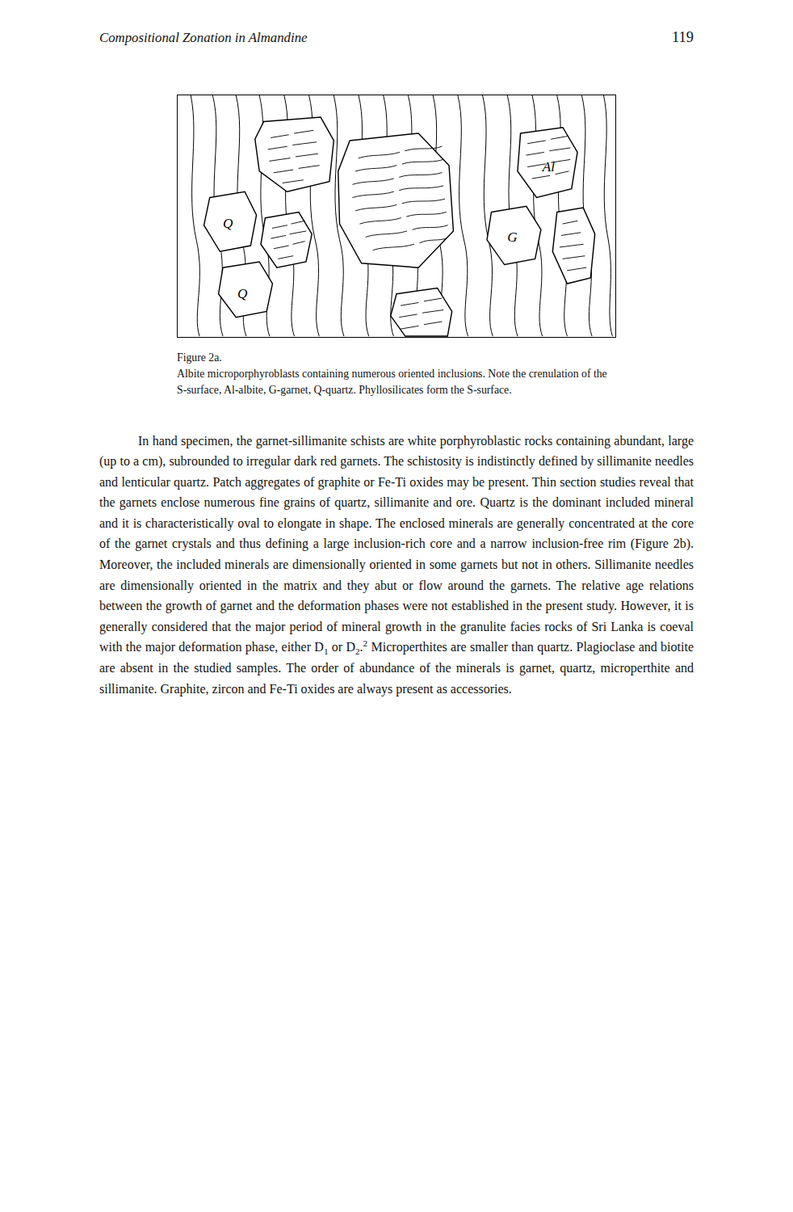Compositional Zonation in Almandine 119
Line drawing of albite microporphyroblasts with oriented inclusions Schematic sketch showing several rounded to polygonal porphyroblasts of albite, garnet and quartz set in a crenulated schistosity defined by phyllosilicate traces. Labels: Al for albite, G for garnet, Q for quartz. Q Q G Al
Figure 2a. Albite microporphyroblasts containing numerous oriented inclusions. Note the crenulation of the S-surface, Al-albite, G-garnet, Q-quartz. Phyllosilicates form the S-surface.
In hand specimen, the garnet-sillimanite schists are white porphyroblastic rocks containing abundant, large (up to a cm), subrounded to irregular dark red garnets. The schistosity is indistinctly defined by sillimanite needles and lenticular quartz. Patch aggregates of graphite or Fe-Ti oxides may be present. Thin section studies reveal that the garnets enclose numerous fine grains of quartz, sillimanite and ore. Quartz is the dominant included mineral and it is characteristically oval to elongate in shape. The enclosed minerals are generally concentrated at the core of the garnet crystals and thus defining a large inclusion-rich core and a narrow inclusion-free rim (Figure 2b). Moreover, the included minerals are dimensionally oriented in some garnets but not in others. Sillimanite needles are dimensionally oriented in the matrix and they abut or flow around the garnets. The relative age relations between the growth of garnet and the deformation phases were not established in the present study. However, it is generally considered that the major period of mineral growth in the granulite facies rocks of Sri Lanka is coeval with the major deformation phase, either D1 or D2.2 Microperthites are smaller than quartz. Plagioclase and biotite are absent in the studied samples. The order of abundance of the minerals is garnet, quartz, microperthite and sillimanite. Graphite, zircon and Fe-Ti oxides are always present as accessories.